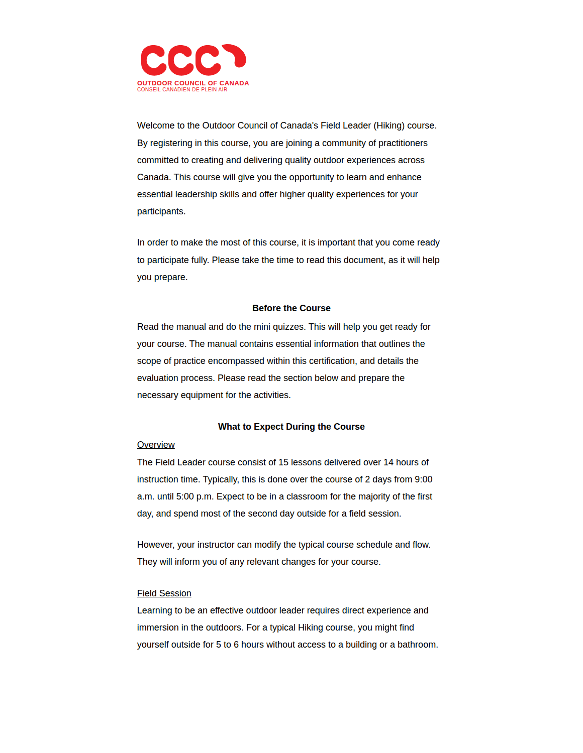OUTDOOR COUNCIL OF CANADA CONSEIL CANADIEN DE PLEIN AIR
Welcome to the Outdoor Council of Canada's Field Leader (Hiking) course. By registering in this course, you are joining a community of practitioners committed to creating and delivering quality outdoor experiences across Canada. This course will give you the opportunity to learn and enhance essential leadership skills and offer higher quality experiences for your participants.
In order to make the most of this course, it is important that you come ready to participate fully. Please take the time to read this document, as it will help you prepare.
Before the Course
Read the manual and do the mini quizzes. This will help you get ready for your course. The manual contains essential information that outlines the scope of practice encompassed within this certification, and details the evaluation process. Please read the section below and prepare the necessary equipment for the activities.
What to Expect During the Course
Overview
The Field Leader course consist of 15 lessons delivered over 14 hours of instruction time. Typically, this is done over the course of 2 days from 9:00 a.m. until 5:00 p.m. Expect to be in a classroom for the majority of the first day, and spend most of the second day outside for a field session.
However, your instructor can modify the typical course schedule and flow. They will inform you of any relevant changes for your course.
Field Session
Learning to be an effective outdoor leader requires direct experience and immersion in the outdoors. For a typical Hiking course, you might find yourself outside for 5 to 6 hours without access to a building or a bathroom.